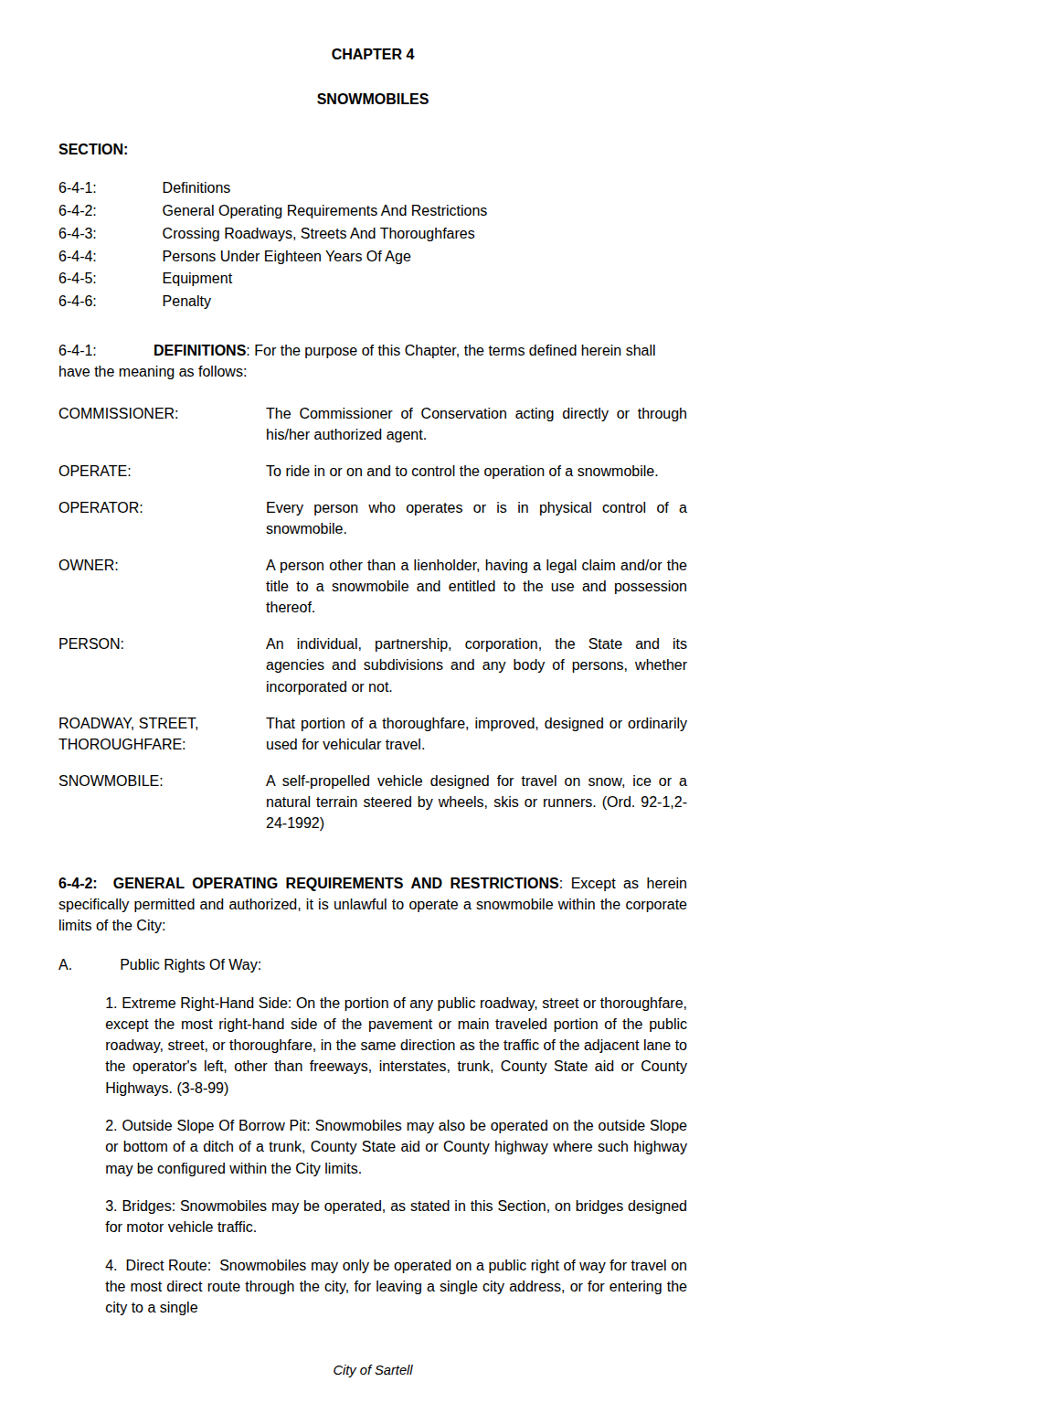CHAPTER 4
SNOWMOBILES
SECTION:
| 6-4-1: | Definitions |
| 6-4-2: | General Operating Requirements And Restrictions |
| 6-4-3: | Crossing Roadways, Streets And Thoroughfares |
| 6-4-4: | Persons Under Eighteen Years Of Age |
| 6-4-5: | Equipment |
| 6-4-6: | Penalty |
6-4-1: DEFINITIONS: For the purpose of this Chapter, the terms defined herein shall have the meaning as follows:
| COMMISSIONER: | The Commissioner of Conservation acting directly or through his/her authorized agent. |
| OPERATE: | To ride in or on and to control the operation of a snowmobile. |
| OPERATOR: | Every person who operates or is in physical control of a snowmobile. |
| OWNER: | A person other than a lienholder, having a legal claim and/or the title to a snowmobile and entitled to the use and possession thereof. |
| PERSON: | An individual, partnership, corporation, the State and its agencies and subdivisions and any body of persons, whether incorporated or not. |
| ROADWAY, STREET, THOROUGHFARE: | That portion of a thoroughfare, improved, designed or ordinarily used for vehicular travel. |
| SNOWMOBILE: | A self-propelled vehicle designed for travel on snow, ice or a natural terrain steered by wheels, skis or runners. (Ord. 92-1,2-24-1992) |
6-4-2: GENERAL OPERATING REQUIREMENTS AND RESTRICTIONS: Except as herein specifically permitted and authorized, it is unlawful to operate a snowmobile within the corporate limits of the City:
A.
Public Rights Of Way:
1. Extreme Right-Hand Side: On the portion of any public roadway, street or thoroughfare, except the most right-hand side of the pavement or main traveled portion of the public roadway, street, or thoroughfare, in the same direction as the traffic of the adjacent lane to the operator's left, other than freeways, interstates, trunk, County State aid or County Highways. (3-8-99)
2. Outside Slope Of Borrow Pit: Snowmobiles may also be operated on the outside Slope or bottom of a ditch of a trunk, County State aid or County highway where such highway may be configured within the City limits.
3. Bridges: Snowmobiles may be operated, as stated in this Section, on bridges designed for motor vehicle traffic.
4. Direct Route: Snowmobiles may only be operated on a public right of way for travel on the most direct route through the city, for leaving a single city address, or for entering the city to a single
City of Sartell